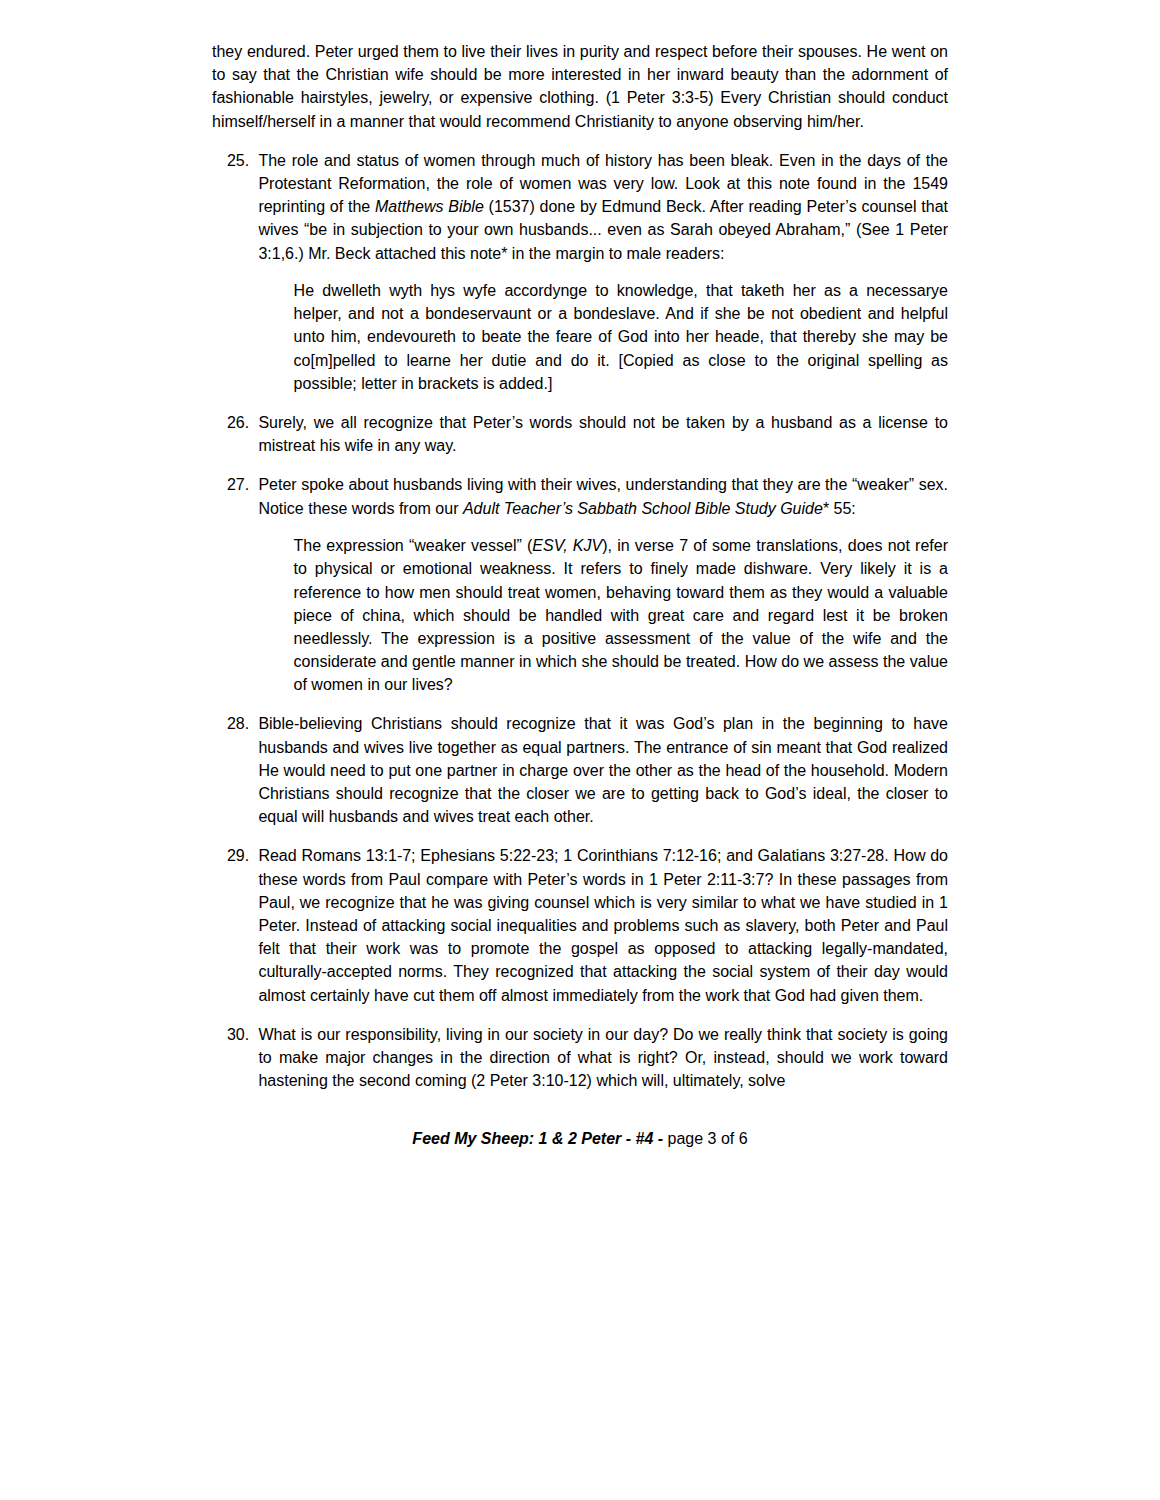they endured. Peter urged them to live their lives in purity and respect before their spouses. He went on to say that the Christian wife should be more interested in her inward beauty than the adornment of fashionable hairstyles, jewelry, or expensive clothing. (1 Peter 3:3-5) Every Christian should conduct himself/herself in a manner that would recommend Christianity to anyone observing him/her.
The role and status of women through much of history has been bleak. Even in the days of the Protestant Reformation, the role of women was very low. Look at this note found in the 1549 reprinting of the Matthews Bible (1537) done by Edmund Beck. After reading Peter’s counsel that wives “be in subjection to your own husbands... even as Sarah obeyed Abraham,” (See 1 Peter 3:1,6.) Mr. Beck attached this note* in the margin to male readers:
He dwelleth wyth hys wyfe accordynge to knowledge, that taketh her as a necessarye helper, and not a bondeservaunt or a bondeslave. And if she be not obedient and helpful unto him, endevoureth to beate the feare of God into her heade, that thereby she may be co[m]pelled to learne her dutie and do it. [Copied as close to the original spelling as possible; letter in brackets is added.]
Surely, we all recognize that Peter’s words should not be taken by a husband as a license to mistreat his wife in any way.
Peter spoke about husbands living with their wives, understanding that they are the “weaker” sex. Notice these words from our Adult Teacher’s Sabbath School Bible Study Guide* 55:
The expression “weaker vessel” (ESV, KJV), in verse 7 of some translations, does not refer to physical or emotional weakness. It refers to finely made dishware. Very likely it is a reference to how men should treat women, behaving toward them as they would a valuable piece of china, which should be handled with great care and regard lest it be broken needlessly. The expression is a positive assessment of the value of the wife and the considerate and gentle manner in which she should be treated. How do we assess the value of women in our lives?
Bible-believing Christians should recognize that it was God’s plan in the beginning to have husbands and wives live together as equal partners. The entrance of sin meant that God realized He would need to put one partner in charge over the other as the head of the household. Modern Christians should recognize that the closer we are to getting back to God’s ideal, the closer to equal will husbands and wives treat each other.
Read Romans 13:1-7; Ephesians 5:22-23; 1 Corinthians 7:12-16; and Galatians 3:27-28. How do these words from Paul compare with Peter’s words in 1 Peter 2:11-3:7? In these passages from Paul, we recognize that he was giving counsel which is very similar to what we have studied in 1 Peter. Instead of attacking social inequalities and problems such as slavery, both Peter and Paul felt that their work was to promote the gospel as opposed to attacking legally-mandated, culturally-accepted norms. They recognized that attacking the social system of their day would almost certainly have cut them off almost immediately from the work that God had given them.
What is our responsibility, living in our society in our day? Do we really think that society is going to make major changes in the direction of what is right? Or, instead, should we work toward hastening the second coming (2 Peter 3:10-12) which will, ultimately, solve
Feed My Sheep: 1 & 2 Peter - #4 - page 3 of 6